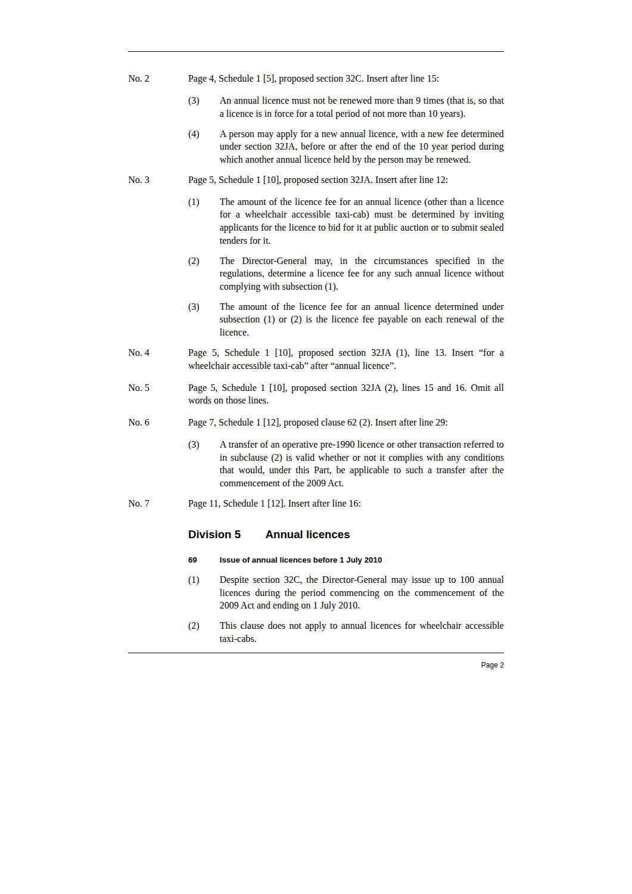No. 2
Page 4, Schedule 1 [5], proposed section 32C. Insert after line 15:
(3)
An annual licence must not be renewed more than 9 times (that is, so that a licence is in force for a total period of not more than 10 years).
(4)
A person may apply for a new annual licence, with a new fee determined under section 32JA, before or after the end of the 10 year period during which another annual licence held by the person may be renewed.
No. 3
Page 5, Schedule 1 [10], proposed section 32JA. Insert after line 12:
(1)
The amount of the licence fee for an annual licence (other than a licence for a wheelchair accessible taxi-cab) must be determined by inviting applicants for the licence to bid for it at public auction or to submit sealed tenders for it.
(2)
The Director-General may, in the circumstances specified in the regulations, determine a licence fee for any such annual licence without complying with subsection (1).
(3)
The amount of the licence fee for an annual licence determined under subsection (1) or (2) is the licence fee payable on each renewal of the licence.
No. 4
Page 5, Schedule 1 [10], proposed section 32JA (1), line 13. Insert “for a wheelchair accessible taxi-cab” after “annual licence”.
No. 5
Page 5, Schedule 1 [10], proposed section 32JA (2), lines 15 and 16. Omit all words on those lines.
No. 6
Page 7, Schedule 1 [12], proposed clause 62 (2). Insert after line 29:
(3)
A transfer of an operative pre-1990 licence or other transaction referred to in subclause (2) is valid whether or not it complies with any conditions that would, under this Part, be applicable to such a transfer after the commencement of the 2009 Act.
No. 7
Page 11, Schedule 1 [12]. Insert after line 16:
Division 5
Annual licences
69
Issue of annual licences before 1 July 2010
(1)
Despite section 32C, the Director-General may issue up to 100 annual licences during the period commencing on the commencement of the 2009 Act and ending on 1 July 2010.
(2)
This clause does not apply to annual licences for wheelchair accessible taxi-cabs.
Page 2